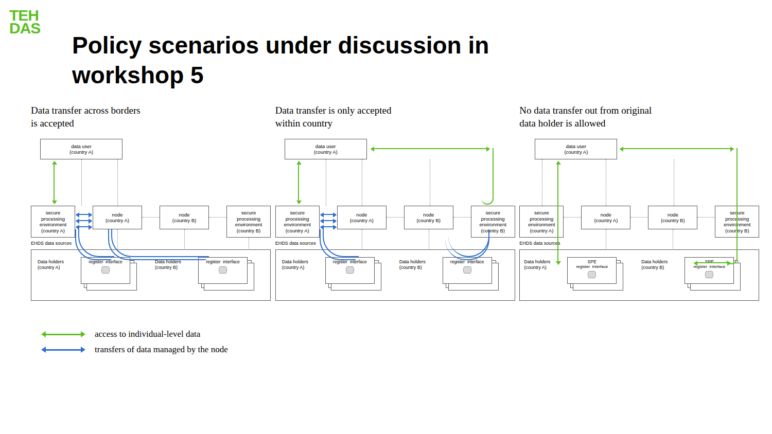TEH
DAS
Policy scenarios under discussion in workshop 5
Data transfer across borders
is accepted
data user
(country A)
secure
processing
environment
(country A)
node
(country A)
node
(country B)
secure
processing
environment
(country B)
EHDS data sources
Data holders
(country A)
register interface
Data holders
(country B)
register interface
Data transfer is only accepted
within country
data user
(country A)
secure
processing
environment
(country A)
node
(country A)
node
(country B)
secure
processing
environment
(country B)
EHDS data sources
Data holders
(country A)
register interface
Data holders
(country B)
register interface
No data transfer out from original
data holder is allowed
data user
(country A)
secure
processing
environment
(country A)
node
(country A)
node
(country B)
secure
processing
environment
(country B)
EHDS data sources
Data holders
(country A)
SPE
register interface
Data holders
(country B)
SPE
register interface
access to individual-level data
transfers of data managed by the node